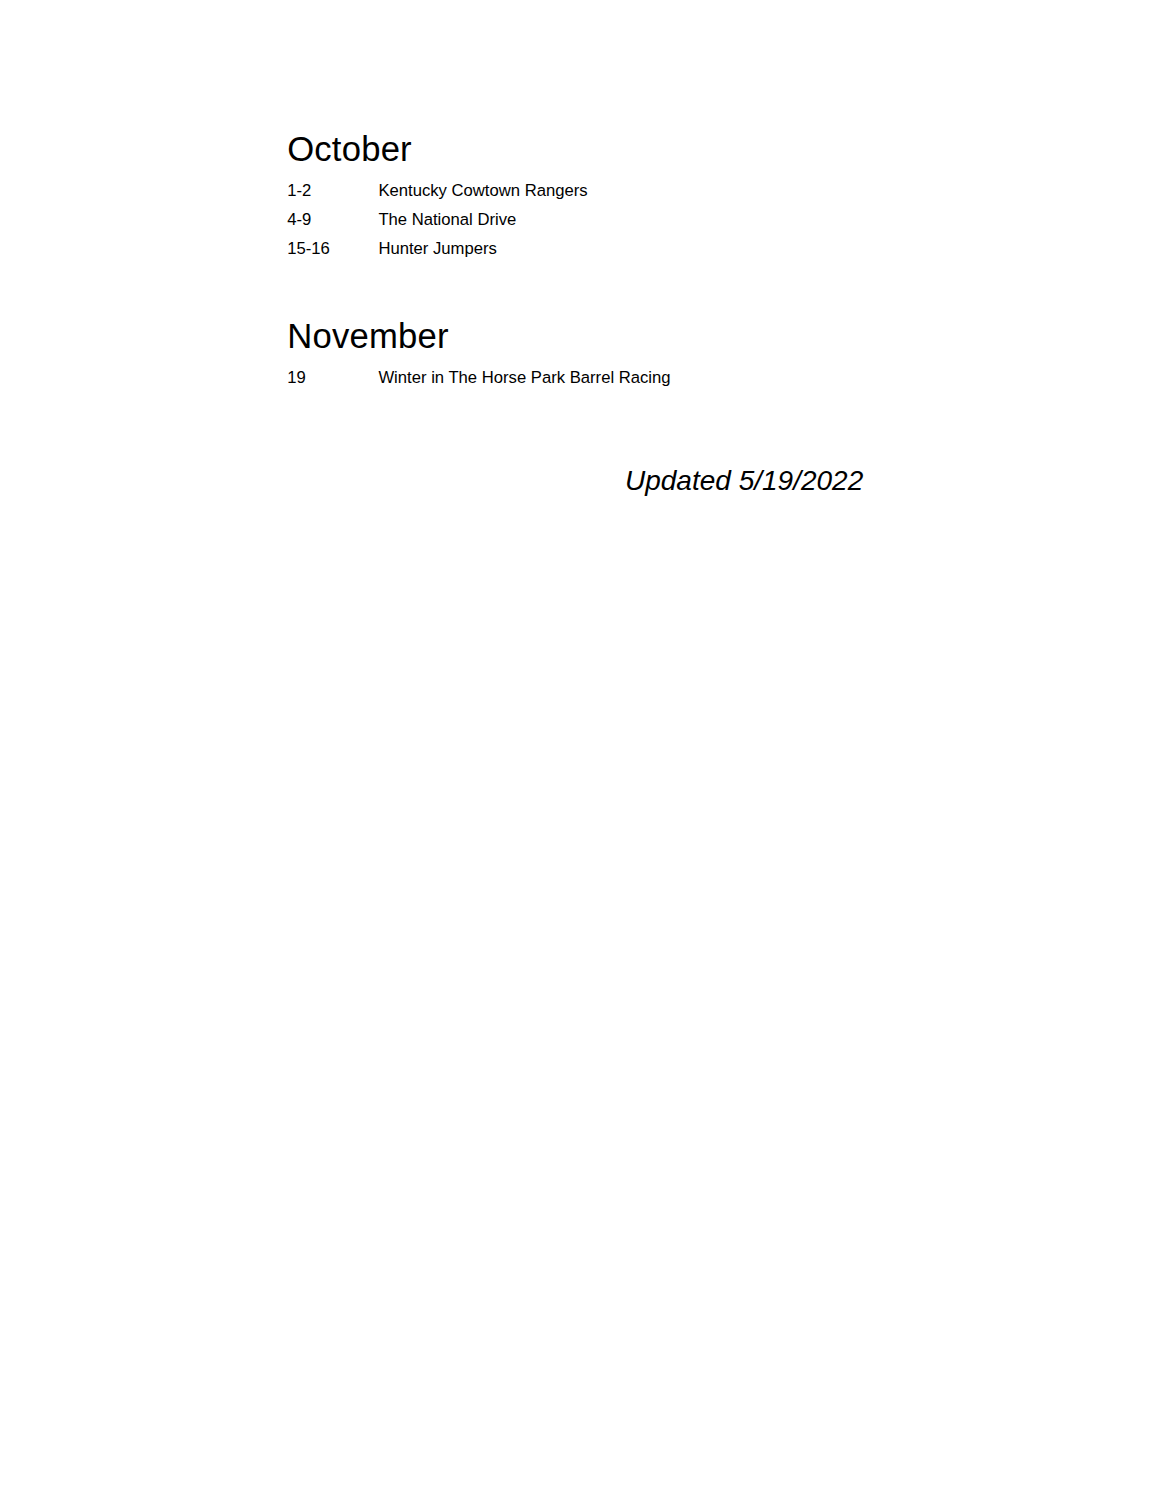October
| 1-2 | Kentucky Cowtown Rangers |
| 4-9 | The National Drive |
| 15-16 | Hunter Jumpers |
November
| 19 | Winter in The Horse Park Barrel Racing |
Updated 5/19/2022